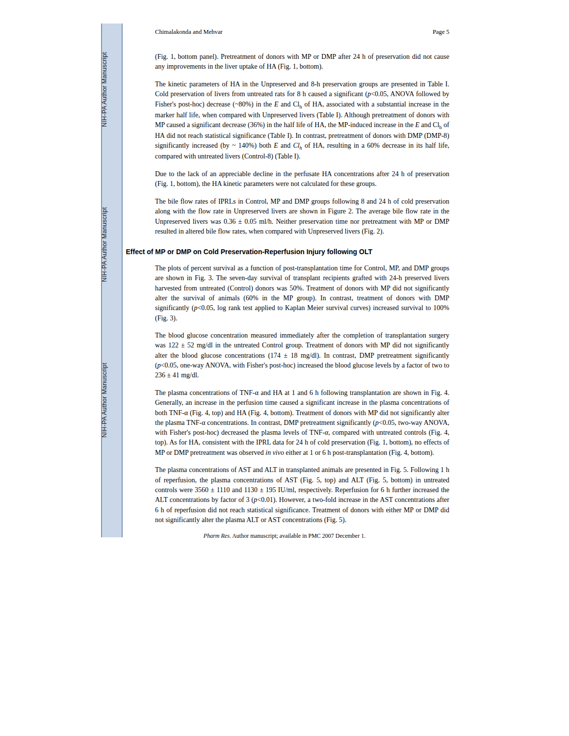NIH-PA Author Manuscript
NIH-PA Author Manuscript
NIH-PA Author Manuscript
Chimalakonda and Mehvar
Page 5
(Fig. 1, bottom panel). Pretreatment of donors with MP or DMP after 24 h of preservation did not cause any improvements in the liver uptake of HA (Fig. 1, bottom).
The kinetic parameters of HA in the Unpreserved and 8-h preservation groups are presented in Table I. Cold preservation of livers from untreated rats for 8 h caused a significant (p<0.05, ANOVA followed by Fisher's post-hoc) decrease (~80%) in the E and Clh of HA, associated with a substantial increase in the marker half life, when compared with Unpreserved livers (Table I). Although pretreatment of donors with MP caused a significant decrease (36%) in the half life of HA, the MP-induced increase in the E and Clh of HA did not reach statistical significance (Table I). In contrast, pretreatment of donors with DMP (DMP-8) significantly increased (by ~ 140%) both E and Clh of HA, resulting in a 60% decrease in its half life, compared with untreated livers (Control-8) (Table I).
Due to the lack of an appreciable decline in the perfusate HA concentrations after 24 h of preservation (Fig. 1, bottom), the HA kinetic parameters were not calculated for these groups.
The bile flow rates of IPRLs in Control, MP and DMP groups following 8 and 24 h of cold preservation along with the flow rate in Unpreserved livers are shown in Figure 2. The average bile flow rate in the Unpreserved livers was 0.36 ± 0.05 ml/h. Neither preservation time nor pretreatment with MP or DMP resulted in altered bile flow rates, when compared with Unpreserved livers (Fig. 2).
Effect of MP or DMP on Cold Preservation-Reperfusion Injury following OLT
The plots of percent survival as a function of post-transplantation time for Control, MP, and DMP groups are shown in Fig. 3. The seven-day survival of transplant recipients grafted with 24-h preserved livers harvested from untreated (Control) donors was 50%. Treatment of donors with MP did not significantly alter the survival of animals (60% in the MP group). In contrast, treatment of donors with DMP significantly (p<0.05, log rank test applied to Kaplan Meier survival curves) increased survival to 100% (Fig. 3).
The blood glucose concentration measured immediately after the completion of transplantation surgery was 122 ± 52 mg/dl in the untreated Control group. Treatment of donors with MP did not significantly alter the blood glucose concentrations (174 ± 18 mg/dl). In contrast, DMP pretreatment significantly (p<0.05, one-way ANOVA, with Fisher's post-hoc) increased the blood glucose levels by a factor of two to 236 ± 41 mg/dl.
The plasma concentrations of TNF-α and HA at 1 and 6 h following transplantation are shown in Fig. 4. Generally, an increase in the perfusion time caused a significant increase in the plasma concentrations of both TNF-α (Fig. 4, top) and HA (Fig. 4, bottom). Treatment of donors with MP did not significantly alter the plasma TNF-α concentrations. In contrast, DMP pretreatment significantly (p<0.05, two-way ANOVA, with Fisher's post-hoc) decreased the plasma levels of TNF-α, compared with untreated controls (Fig. 4, top). As for HA, consistent with the IPRL data for 24 h of cold preservation (Fig. 1, bottom), no effects of MP or DMP pretreatment was observed in vivo either at 1 or 6 h post-transplantation (Fig. 4, bottom).
The plasma concentrations of AST and ALT in transplanted animals are presented in Fig. 5. Following 1 h of reperfusion, the plasma concentrations of AST (Fig. 5, top) and ALT (Fig. 5, bottom) in untreated controls were 3560 ± 1110 and 1130 ± 195 IU/ml, respectively. Reperfusion for 6 h further increased the ALT concentrations by factor of 3 (p<0.01). However, a two-fold increase in the AST concentrations after 6 h of reperfusion did not reach statistical significance. Treatment of donors with either MP or DMP did not significantly alter the plasma ALT or AST concentrations (Fig. 5).
Pharm Res. Author manuscript; available in PMC 2007 December 1.